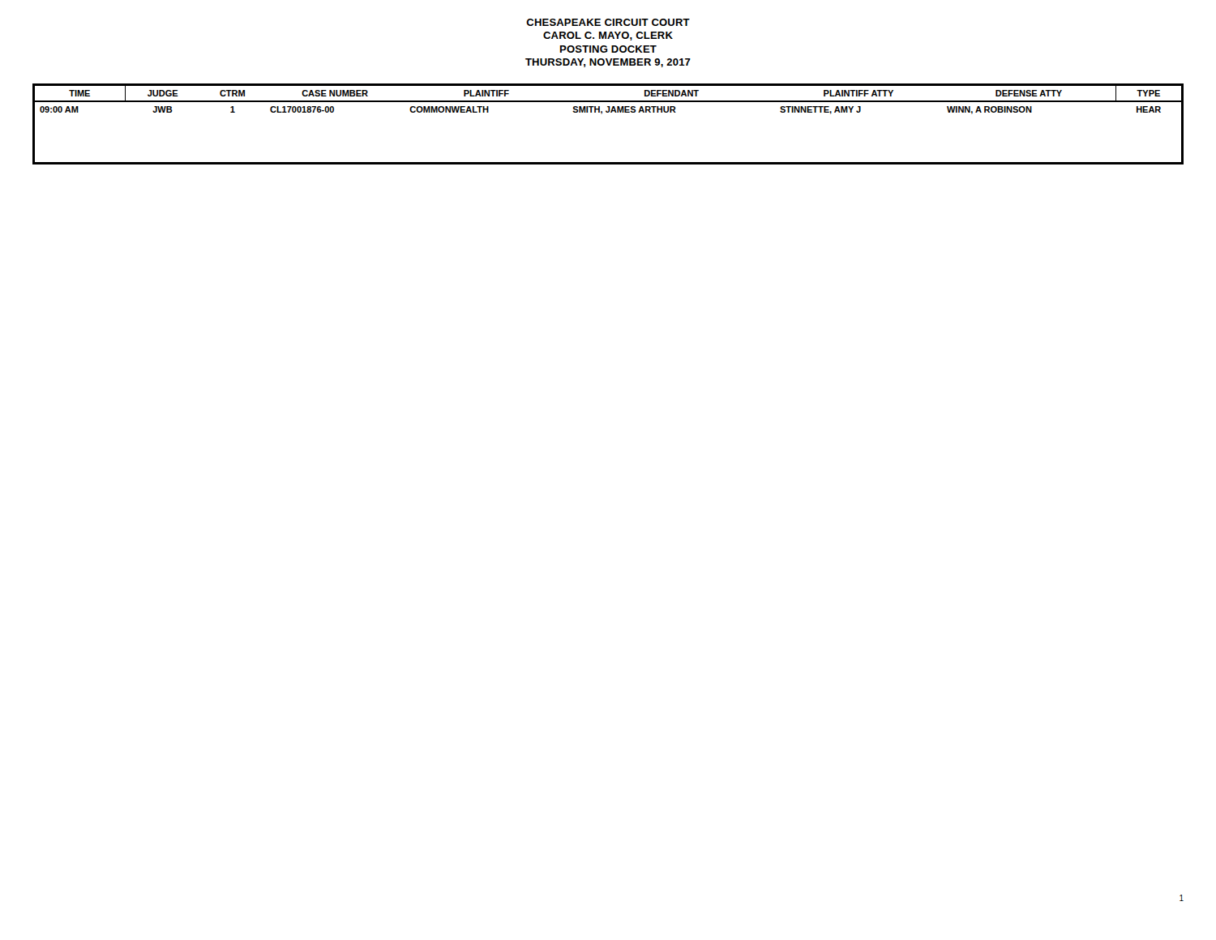CHESAPEAKE CIRCUIT COURT
CAROL C. MAYO, CLERK
POSTING DOCKET
THURSDAY, NOVEMBER 9, 2017
| TIME | JUDGE | CTRM | CASE NUMBER | PLAINTIFF | DEFENDANT | PLAINTIFF ATTY | DEFENSE ATTY | TYPE |
| --- | --- | --- | --- | --- | --- | --- | --- | --- |
| 09:00 AM | JWB | 1 | CL17001876-00 | COMMONWEALTH | SMITH, JAMES ARTHUR | STINNETTE, AMY J | WINN, A ROBINSON | HEAR |
1